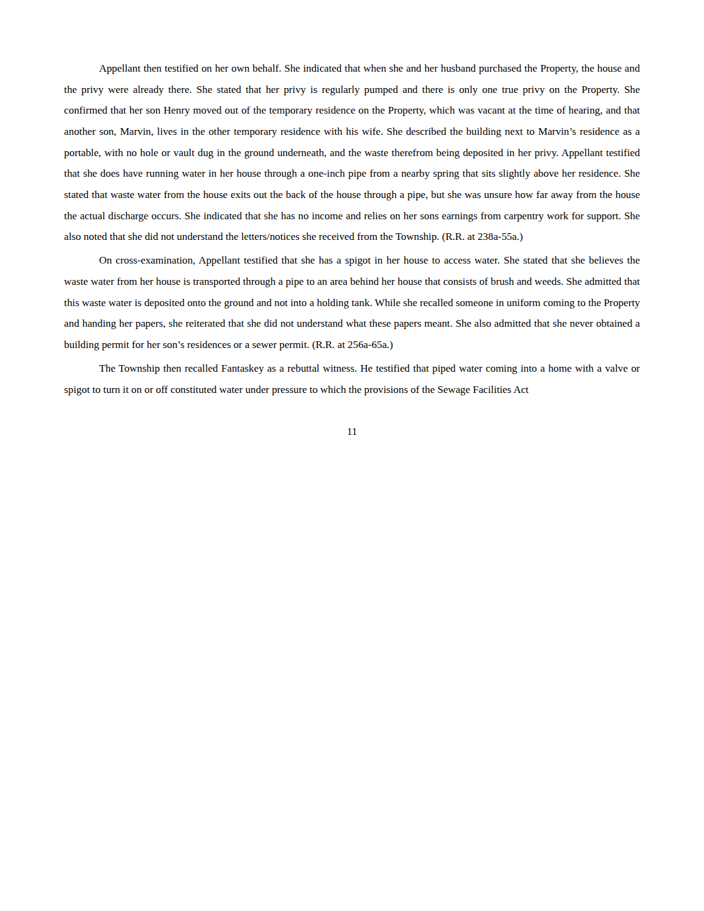Appellant then testified on her own behalf. She indicated that when she and her husband purchased the Property, the house and the privy were already there. She stated that her privy is regularly pumped and there is only one true privy on the Property. She confirmed that her son Henry moved out of the temporary residence on the Property, which was vacant at the time of hearing, and that another son, Marvin, lives in the other temporary residence with his wife. She described the building next to Marvin’s residence as a portable, with no hole or vault dug in the ground underneath, and the waste therefrom being deposited in her privy. Appellant testified that she does have running water in her house through a one-inch pipe from a nearby spring that sits slightly above her residence. She stated that waste water from the house exits out the back of the house through a pipe, but she was unsure how far away from the house the actual discharge occurs. She indicated that she has no income and relies on her sons earnings from carpentry work for support. She also noted that she did not understand the letters/notices she received from the Township. (R.R. at 238a-55a.)
On cross-examination, Appellant testified that she has a spigot in her house to access water. She stated that she believes the waste water from her house is transported through a pipe to an area behind her house that consists of brush and weeds. She admitted that this waste water is deposited onto the ground and not into a holding tank. While she recalled someone in uniform coming to the Property and handing her papers, she reiterated that she did not understand what these papers meant. She also admitted that she never obtained a building permit for her son’s residences or a sewer permit. (R.R. at 256a-65a.)
The Township then recalled Fantaskey as a rebuttal witness. He testified that piped water coming into a home with a valve or spigot to turn it on or off constituted water under pressure to which the provisions of the Sewage Facilities Act
11